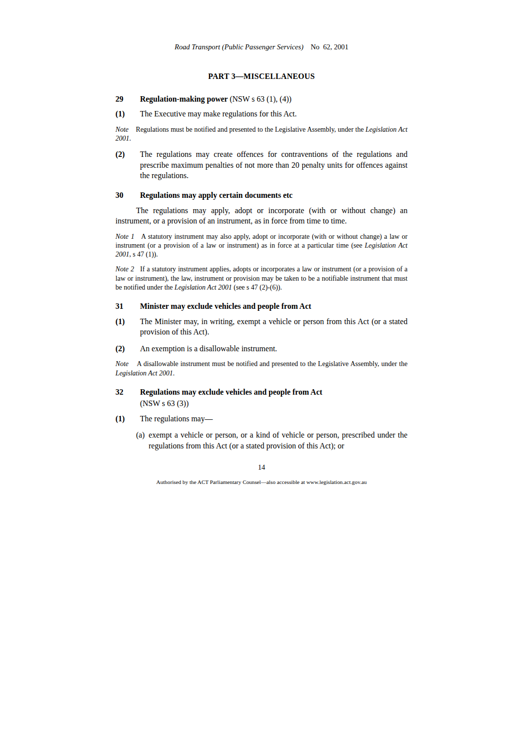Road Transport (Public Passenger Services) No 62, 2001
PART 3—MISCELLANEOUS
29 Regulation-making power (NSW s 63 (1), (4))
(1) The Executive may make regulations for this Act.
Note Regulations must be notified and presented to the Legislative Assembly, under the Legislation Act 2001.
(2) The regulations may create offences for contraventions of the regulations and prescribe maximum penalties of not more than 20 penalty units for offences against the regulations.
30 Regulations may apply certain documents etc
The regulations may apply, adopt or incorporate (with or without change) an instrument, or a provision of an instrument, as in force from time to time.
Note 1 A statutory instrument may also apply, adopt or incorporate (with or without change) a law or instrument (or a provision of a law or instrument) as in force at a particular time (see Legislation Act 2001, s 47 (1)).
Note 2 If a statutory instrument applies, adopts or incorporates a law or instrument (or a provision of a law or instrument), the law, instrument or provision may be taken to be a notifiable instrument that must be notified under the Legislation Act 2001 (see s 47 (2)-(6)).
31 Minister may exclude vehicles and people from Act
(1) The Minister may, in writing, exempt a vehicle or person from this Act (or a stated provision of this Act).
(2) An exemption is a disallowable instrument.
Note A disallowable instrument must be notified and presented to the Legislative Assembly, under the Legislation Act 2001.
32 Regulations may exclude vehicles and people from Act(NSW s 63 (3))
(1) The regulations may—
(a) exempt a vehicle or person, or a kind of vehicle or person, prescribed under the regulations from this Act (or a stated provision of this Act); or
14
Authorised by the ACT Parliamentary Counsel—also accessible at www.legislation.act.gov.au